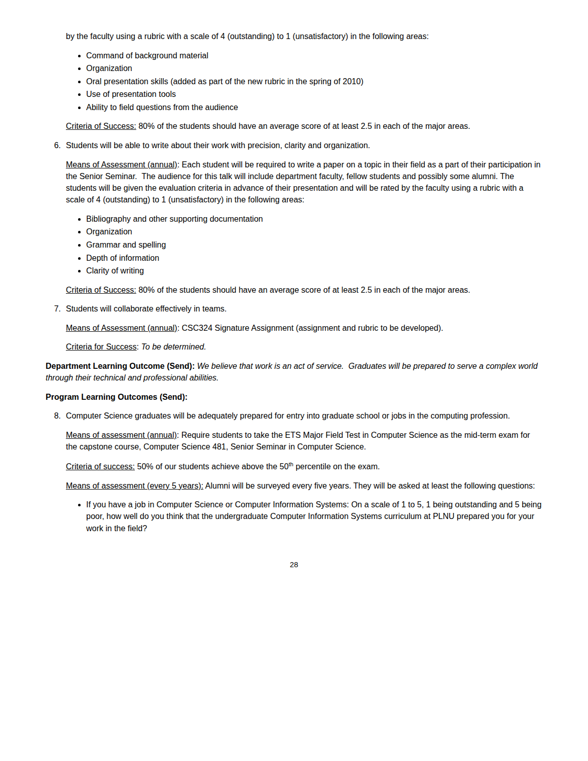by the faculty using a rubric with a scale of 4 (outstanding) to 1 (unsatisfactory) in the following areas:
Command of background material
Organization
Oral presentation skills (added as part of the new rubric in the spring of 2010)
Use of presentation tools
Ability to field questions from the audience
Criteria of Success: 80% of the students should have an average score of at least 2.5 in each of the major areas.
6.
Students will be able to write about their work with precision, clarity and organization.
Means of Assessment (annual): Each student will be required to write a paper on a topic in their field as a part of their participation in the Senior Seminar. The audience for this talk will include department faculty, fellow students and possibly some alumni. The students will be given the evaluation criteria in advance of their presentation and will be rated by the faculty using a rubric with a scale of 4 (outstanding) to 1 (unsatisfactory) in the following areas:
Bibliography and other supporting documentation
Organization
Grammar and spelling
Depth of information
Clarity of writing
Criteria of Success: 80% of the students should have an average score of at least 2.5 in each of the major areas.
7.
Students will collaborate effectively in teams.
Means of Assessment (annual): CSC324 Signature Assignment (assignment and rubric to be developed).
Criteria for Success: To be determined.
Department Learning Outcome (Send): We believe that work is an act of service. Graduates will be prepared to serve a complex world through their technical and professional abilities.
Program Learning Outcomes (Send):
8.
Computer Science graduates will be adequately prepared for entry into graduate school or jobs in the computing profession.
Means of assessment (annual): Require students to take the ETS Major Field Test in Computer Science as the mid-term exam for the capstone course, Computer Science 481, Senior Seminar in Computer Science.
Criteria of success: 50% of our students achieve above the 50th percentile on the exam.
Means of assessment (every 5 years): Alumni will be surveyed every five years. They will be asked at least the following questions:
If you have a job in Computer Science or Computer Information Systems: On a scale of 1 to 5, 1 being outstanding and 5 being poor, how well do you think that the undergraduate Computer Information Systems curriculum at PLNU prepared you for your work in the field?
28